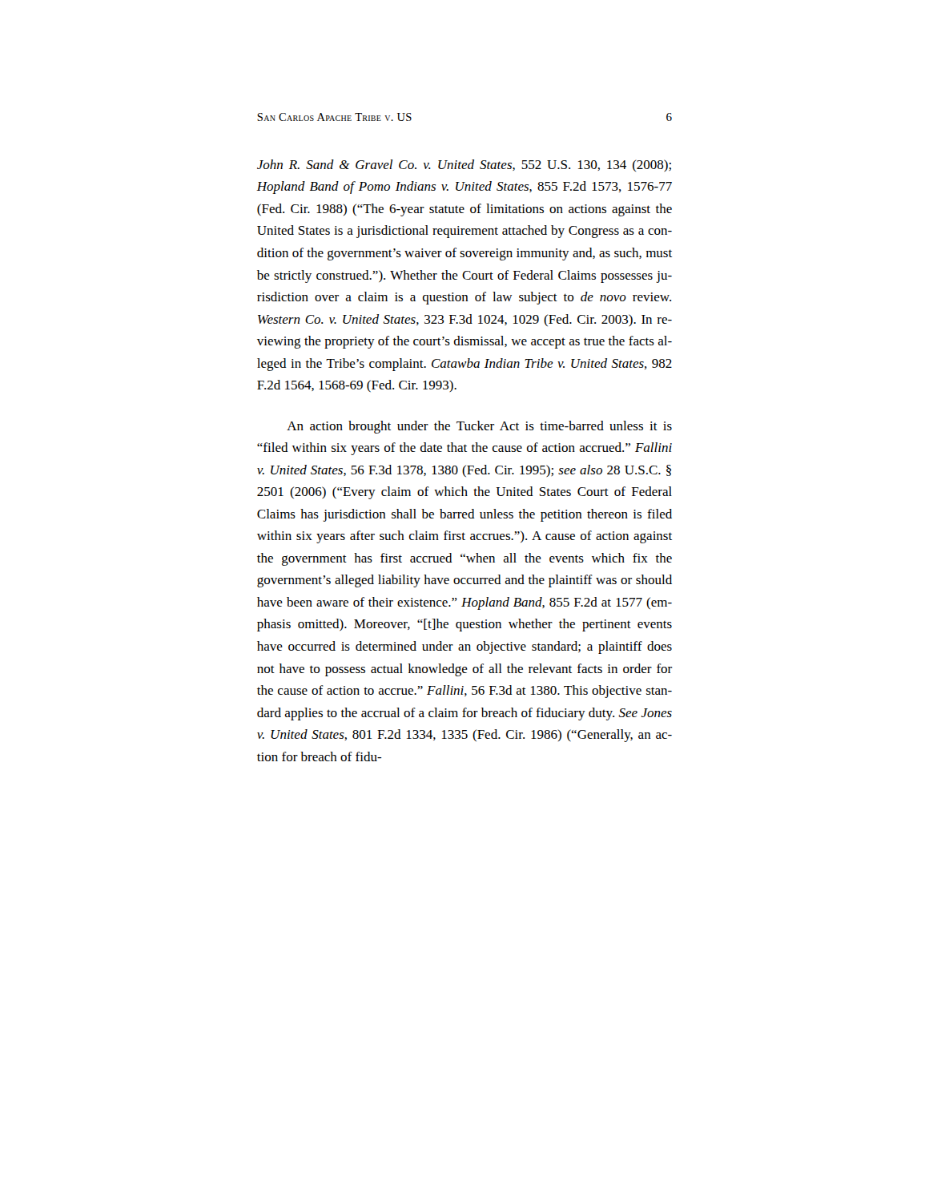San Carlos Apache Tribe v. US 6
John R. Sand & Gravel Co. v. United States, 552 U.S. 130, 134 (2008); Hopland Band of Pomo Indians v. United States, 855 F.2d 1573, 1576-77 (Fed. Cir. 1988) (“The 6-year statute of limitations on actions against the United States is a jurisdictional requirement attached by Congress as a condition of the government’s waiver of sovereign immunity and, as such, must be strictly construed.”). Whether the Court of Federal Claims possesses jurisdiction over a claim is a question of law subject to de novo review. Western Co. v. United States, 323 F.3d 1024, 1029 (Fed. Cir. 2003). In reviewing the propriety of the court’s dismissal, we accept as true the facts alleged in the Tribe’s complaint. Catawba Indian Tribe v. United States, 982 F.2d 1564, 1568-69 (Fed. Cir. 1993).
An action brought under the Tucker Act is time-barred unless it is “filed within six years of the date that the cause of action accrued.” Fallini v. United States, 56 F.3d 1378, 1380 (Fed. Cir. 1995); see also 28 U.S.C. § 2501 (2006) (“Every claim of which the United States Court of Federal Claims has jurisdiction shall be barred unless the petition thereon is filed within six years after such claim first accrues.”). A cause of action against the government has first accrued “when all the events which fix the government’s alleged liability have occurred and the plaintiff was or should have been aware of their existence.” Hopland Band, 855 F.2d at 1577 (emphasis omitted). Moreover, “[t]he question whether the pertinent events have occurred is determined under an objective standard; a plaintiff does not have to possess actual knowledge of all the relevant facts in order for the cause of action to accrue.” Fallini, 56 F.3d at 1380. This objective standard applies to the accrual of a claim for breach of fiduciary duty. See Jones v. United States, 801 F.2d 1334, 1335 (Fed. Cir. 1986) (“Generally, an action for breach of fidu-